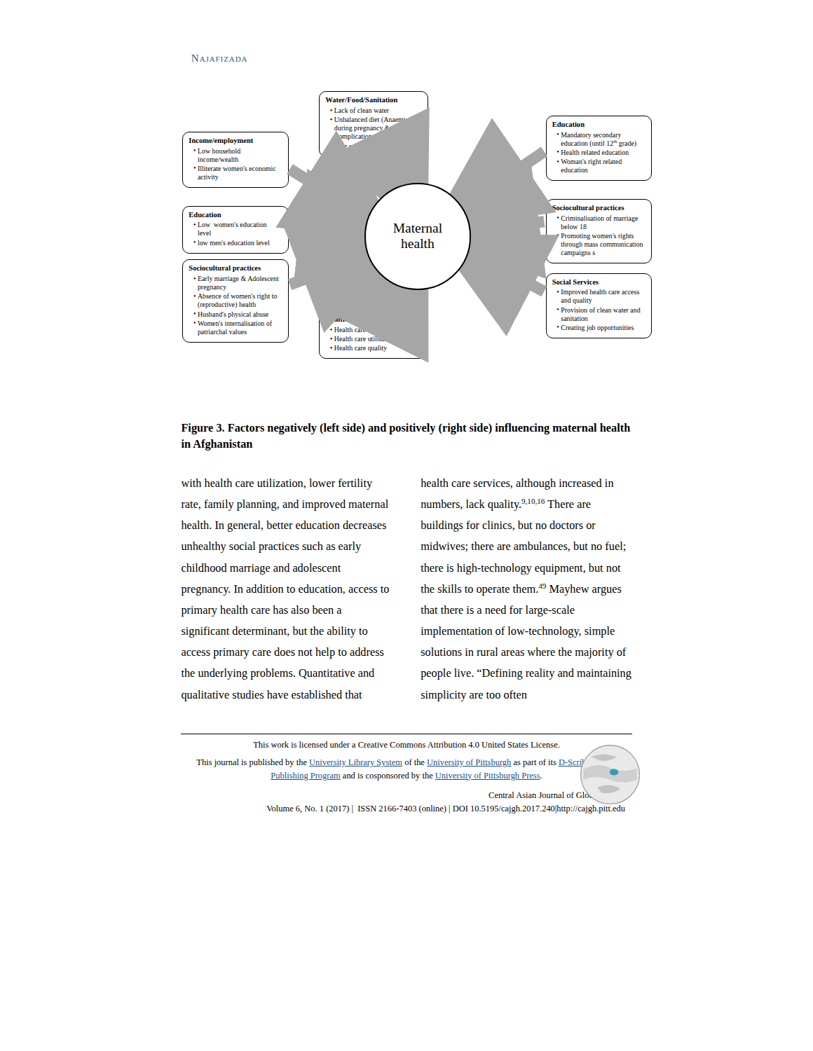Najafizada
Water/Food/Sanitation
Lack of clean water
Unbalanced diet (Anaemia during pregnancy & Complication of pregnancy
Poor sanitation
Income/employment
Low household income/wealth
Illiterate women's economic activity
Education
Low women's education level
low men's education level
Sociocultural practices
Early marriage & Adolescent pregnancy
Absence of women's right to (reproductive) health
Husband's physical abuse
Women's internalisation of patriarchal values
Health care
Health care access
Health care utilisation
Health care quality
Maternal
health
Education
Mandatory secondary education (until 12th grade)
Health related education
Woman's right related education
Sociocultural practices
Criminalisation of marriage below 18
Promoting women's rights through mass communication campaigns s
Social Services
Improved health care access and quality
Provision of clean water and sanitation
Creating job opportunities
Figure 3. Factors negatively (left side) and positively (right side) influencing maternal health in Afghanistan
with health care utilization, lower fertility rate, family planning, and improved maternal health. In general, better education decreases unhealthy social practices such as early childhood marriage and adolescent pregnancy. In addition to education, access to primary health care has also been a significant determinant, but the ability to access primary care does not help to address the underlying problems. Quantitative and qualitative studies have established that health care services, although increased in numbers, lack quality.9,10,16 There are buildings for clinics, but no doctors or midwives; there are ambulances, but no fuel; there is high-technology equipment, but not the skills to operate them.49 Mayhew argues that there is a need for large-scale implementation of low-technology, simple solutions in rural areas where the majority of people live. “Defining reality and maintaining simplicity are too often
This work is licensed under a Creative Commons Attribution 4.0 United States License.
This journal is published by the University Library System of the University of Pittsburgh as part of its D-Scribe Digital Publishing Program and is cosponsored by the University of Pittsburgh Press.
Central Asian Journal of Global Health
Volume 6, No. 1 (2017) | ISSN 2166-7403 (online) | DOI 10.5195/cajgh.2017.240|http://cajgh.pitt.edu